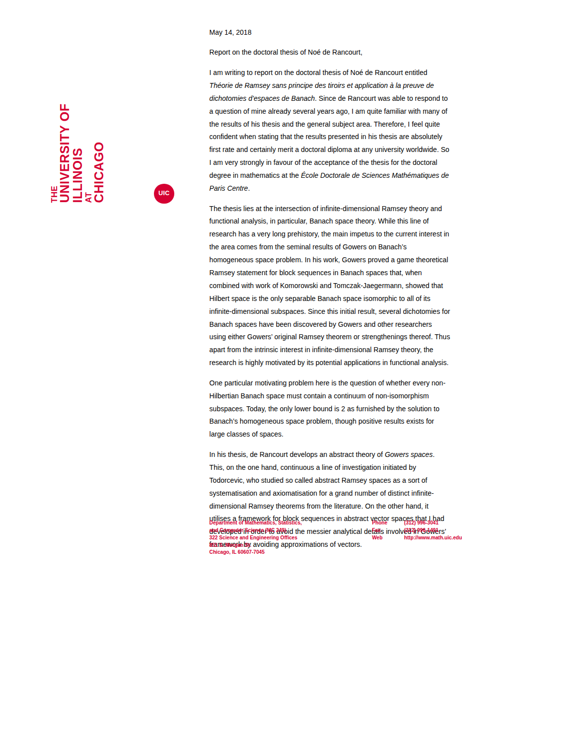THE UNIVERSITY OF ILLINOIS AT CHICAGO
UIC
May 14, 2018
Report on the doctoral thesis of Noé de Rancourt,
I am writing to report on the doctoral thesis of Noé de Rancourt entitled Théorie de Ramsey sans principe des tiroirs et application à la preuve de dichotomies d’espaces de Banach. Since de Rancourt was able to respond to a question of mine already several years ago, I am quite familiar with many of the results of his thesis and the general subject area. Therefore, I feel quite confident when stating that the results presented in his thesis are absolutely first rate and certainly merit a doctoral diploma at any university worldwide. So I am very strongly in favour of the acceptance of the thesis for the doctoral degree in mathematics at the École Doctorale de Sciences Mathématiques de Paris Centre.
The thesis lies at the intersection of infinite-dimensional Ramsey theory and functional analysis, in particular, Banach space theory. While this line of research has a very long prehistory, the main impetus to the current interest in the area comes from the seminal results of Gowers on Banach’s homogeneous space problem. In his work, Gowers proved a game theoretical Ramsey statement for block sequences in Banach spaces that, when combined with work of Komorowski and Tomczak-Jaegermann, showed that Hilbert space is the only separable Banach space isomorphic to all of its infinite-dimensional subspaces. Since this initial result, several dichotomies for Banach spaces have been discovered by Gowers and other researchers using either Gowers’ original Ramsey theorem or strengthenings thereof. Thus apart from the intrinsic interest in infinite-dimensional Ramsey theory, the research is highly motivated by its potential applications in functional analysis.
One particular motivating problem here is the question of whether every non-Hilbertian Banach space must contain a continuum of non-isomorphism subspaces. Today, the only lower bound is 2 as furnished by the solution to Banach’s homogeneous space problem, though positive results exists for large classes of spaces.
In his thesis, de Rancourt develops an abstract theory of Gowers spaces. This, on the one hand, continuous a line of investigation initiated by Todorcevic, who studied so called abstract Ramsey spaces as a sort of systematisation and axiomatisation for a grand number of distinct infinite-dimensional Ramsey theorems from the literature. On the other hand, it utilises a framework for block sequences in abstract vector spaces that I had developed in order to avoid the messier analytical details involved in Gowers’ framework by avoiding approximations of vectors.
Department of Mathematics, Statistics,
and Computer Science (MC 249)
322 Science and Engineering Offices
851 S. Morgan St.
Chicago, IL 60607-7045
Phone(312) 996-3041 Fax(312) 996-1491 Web http://www.math.uic.edu